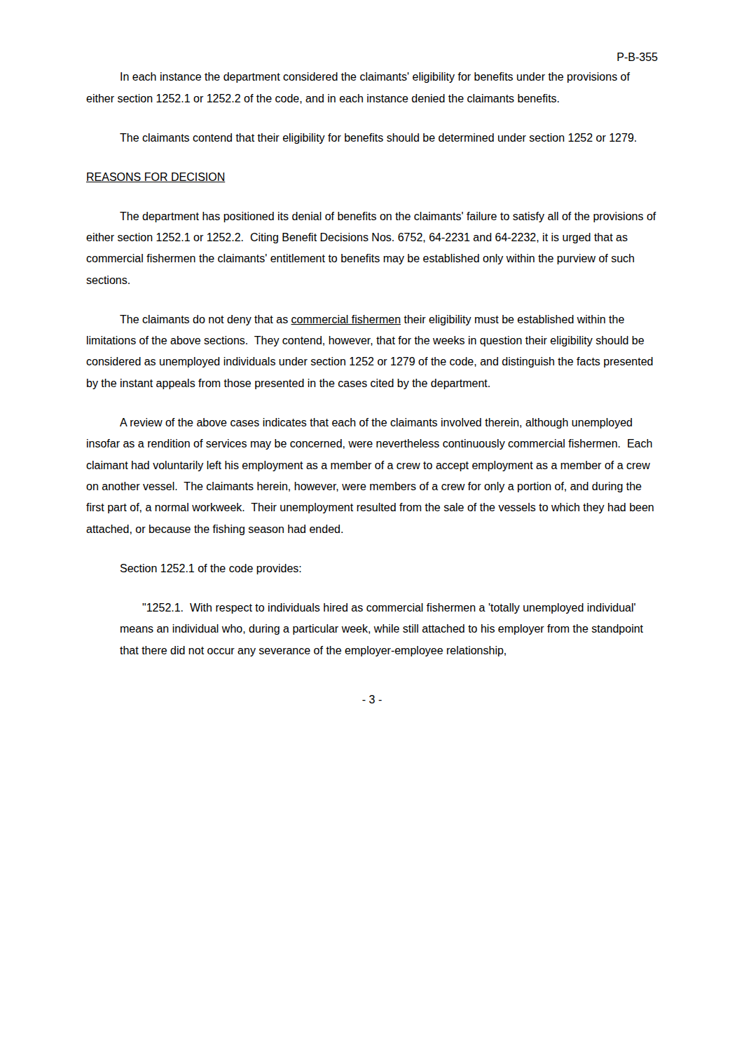P-B-355
In each instance the department considered the claimants' eligibility for benefits under the provisions of either section 1252.1 or 1252.2 of the code, and in each instance denied the claimants benefits.
The claimants contend that their eligibility for benefits should be determined under section 1252 or 1279.
REASONS FOR DECISION
The department has positioned its denial of benefits on the claimants' failure to satisfy all of the provisions of either section 1252.1 or 1252.2. Citing Benefit Decisions Nos. 6752, 64-2231 and 64-2232, it is urged that as commercial fishermen the claimants' entitlement to benefits may be established only within the purview of such sections.
The claimants do not deny that as commercial fishermen their eligibility must be established within the limitations of the above sections. They contend, however, that for the weeks in question their eligibility should be considered as unemployed individuals under section 1252 or 1279 of the code, and distinguish the facts presented by the instant appeals from those presented in the cases cited by the department.
A review of the above cases indicates that each of the claimants involved therein, although unemployed insofar as a rendition of services may be concerned, were nevertheless continuously commercial fishermen. Each claimant had voluntarily left his employment as a member of a crew to accept employment as a member of a crew on another vessel. The claimants herein, however, were members of a crew for only a portion of, and during the first part of, a normal workweek. Their unemployment resulted from the sale of the vessels to which they had been attached, or because the fishing season had ended.
Section 1252.1 of the code provides:
"1252.1. With respect to individuals hired as commercial fishermen a 'totally unemployed individual' means an individual who, during a particular week, while still attached to his employer from the standpoint that there did not occur any severance of the employer-employee relationship,
- 3 -